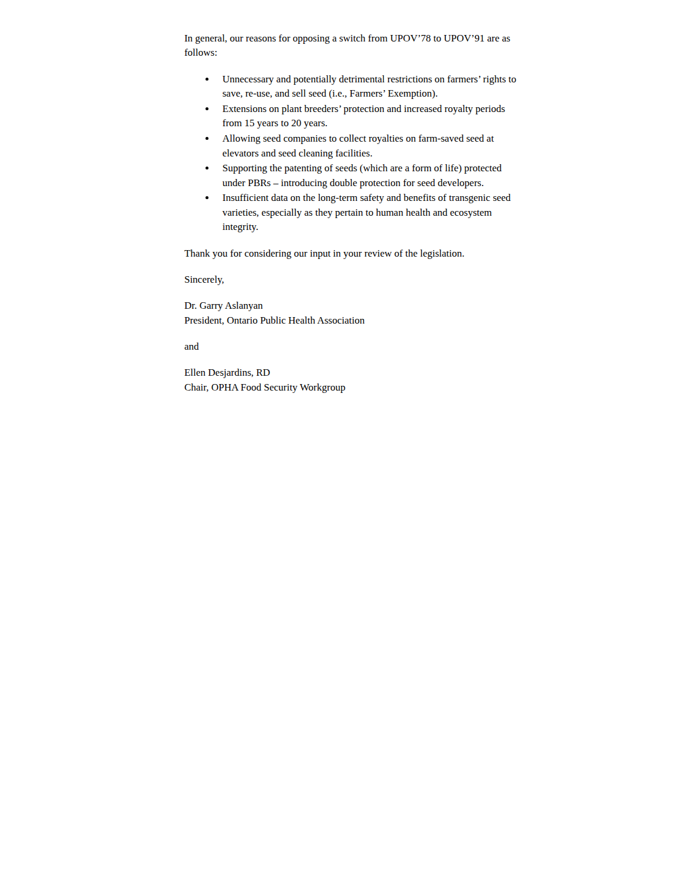In general, our reasons for opposing a switch from UPOV’78 to UPOV’91 are as follows:
Unnecessary and potentially detrimental restrictions on farmers’ rights to save, re-use, and sell seed (i.e., Farmers’ Exemption).
Extensions on plant breeders’ protection and increased royalty periods from 15 years to 20 years.
Allowing seed companies to collect royalties on farm-saved seed at elevators and seed cleaning facilities.
Supporting the patenting of seeds (which are a form of life) protected under PBRs – introducing double protection for seed developers.
Insufficient data on the long-term safety and benefits of transgenic seed varieties, especially as they pertain to human health and ecosystem integrity.
Thank you for considering our input in your review of the legislation.
Sincerely,
Dr. Garry Aslanyan
President, Ontario Public Health Association
and
Ellen Desjardins, RD
Chair, OPHA Food Security Workgroup